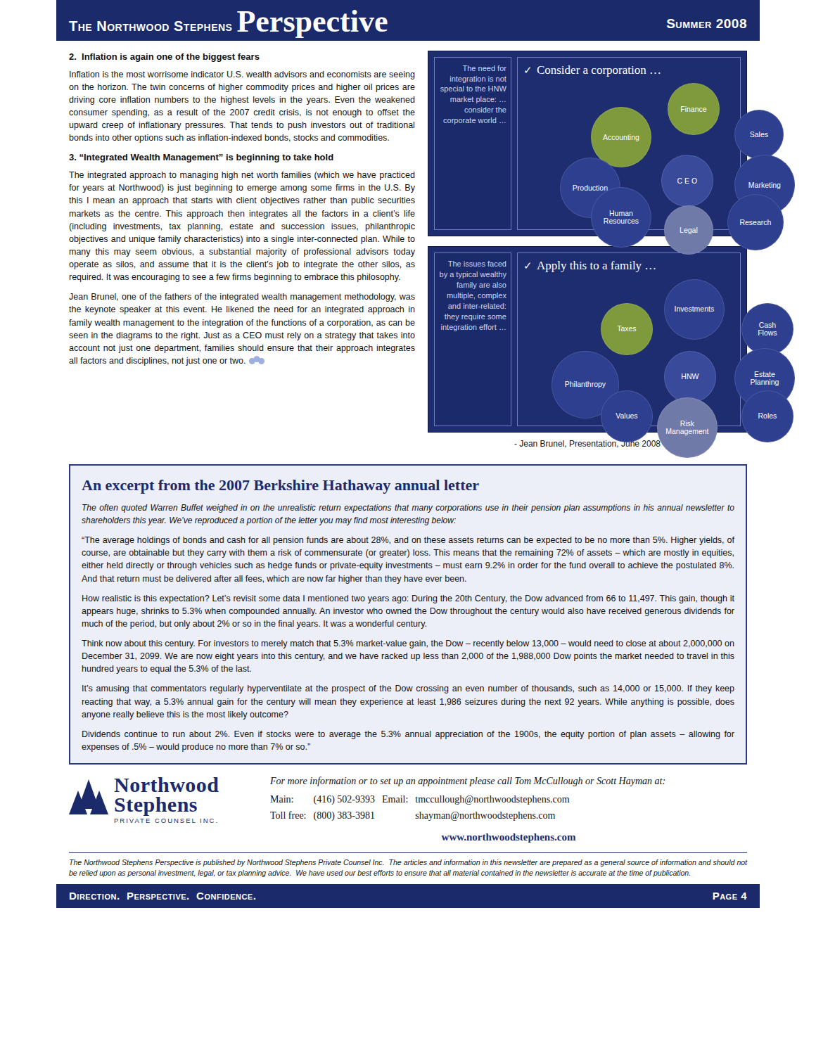The Northwood Stephens Perspective
Summer 2008
2. Inflation is again one of the biggest fears
Inflation is the most worrisome indicator U.S. wealth advisors and economists are seeing on the horizon. The twin concerns of higher commodity prices and higher oil prices are driving core inflation numbers to the highest levels in the years. Even the weakened consumer spending, as a result of the 2007 credit crisis, is not enough to offset the upward creep of inflationary pressures. That tends to push investors out of traditional bonds into other options such as inflation-indexed bonds, stocks and commodities.
3. “Integrated Wealth Management” is beginning to take hold
The integrated approach to managing high net worth families (which we have practiced for years at Northwood) is just beginning to emerge among some firms in the U.S. By this I mean an approach that starts with client objectives rather than public securities markets as the centre. This approach then integrates all the factors in a client’s life (including investments, tax planning, estate and succession issues, philanthropic objectives and unique family characteristics) into a single inter-connected plan. While to many this may seem obvious, a substantial majority of professional advisors today operate as silos, and assume that it is the client’s job to integrate the other silos, as required. It was encouraging to see a few firms beginning to embrace this philosophy.
Jean Brunel, one of the fathers of the integrated wealth management methodology, was the keynote speaker at this event. He likened the need for an integrated approach in family wealth management to the integration of the functions of a corporation, as can be seen in the diagrams to the right. Just as a CEO must rely on a strategy that takes into account not just one department, families should ensure that their approach integrates all factors and disciplines, not just one or two.
The need for integration is not special to the HNW market place: … consider the corporate world …
Consider a corporation …
Finance
Accounting
Sales
Production
C E O
Marketing
Human
Resources
Research
Legal
The issues faced by a typical wealthy family are also multiple, complex and inter-related: they require some integration effort …
Apply this to a family …
Investments
Taxes
Cash
Flows
Philanthropy
HNW
Estate
Planning
Values
Risk
Management
Roles
- Jean Brunel, Presentation, June 2008
An excerpt from the 2007 Berkshire Hathaway annual letter
The often quoted Warren Buffet weighed in on the unrealistic return expectations that many corporations use in their pension plan assumptions in his annual newsletter to shareholders this year. We’ve reproduced a portion of the letter you may find most interesting below:
“The average holdings of bonds and cash for all pension funds are about 28%, and on these assets returns can be expected to be no more than 5%. Higher yields, of course, are obtainable but they carry with them a risk of commensurate (or greater) loss. This means that the remaining 72% of assets – which are mostly in equities, either held directly or through vehicles such as hedge funds or private-equity investments – must earn 9.2% in order for the fund overall to achieve the postulated 8%. And that return must be delivered after all fees, which are now far higher than they have ever been.
How realistic is this expectation? Let’s revisit some data I mentioned two years ago: During the 20th Century, the Dow advanced from 66 to 11,497. This gain, though it appears huge, shrinks to 5.3% when compounded annually. An investor who owned the Dow throughout the century would also have received generous dividends for much of the period, but only about 2% or so in the final years. It was a wonderful century.
Think now about this century. For investors to merely match that 5.3% market-value gain, the Dow – recently below 13,000 – would need to close at about 2,000,000 on December 31, 2099. We are now eight years into this century, and we have racked up less than 2,000 of the 1,988,000 Dow points the market needed to travel in this hundred years to equal the 5.3% of the last.
It’s amusing that commentators regularly hyperventilate at the prospect of the Dow crossing an even number of thousands, such as 14,000 or 15,000. If they keep reacting that way, a 5.3% annual gain for the century will mean they experience at least 1,986 seizures during the next 92 years. While anything is possible, does anyone really believe this is the most likely outcome?
Dividends continue to run about 2%. Even if stocks were to average the 5.3% annual appreciation of the 1900s, the equity portion of plan assets – allowing for expenses of .5% – would produce no more than 7% or so.”
Northwood Stephens PRIVATE COUNSEL INC.
For more information or to set up an appointment please call Tom McCullough or Scott Hayman at:
| Main: | (416) 502-9393 | Email: | tmccullough@northwoodstephens.com |
| Toll free: | (800) 383-3981 | | shayman@northwoodstephens.com |
www.northwoodstephens.com
The Northwood Stephens Perspective is published by Northwood Stephens Private Counsel Inc. The articles and information in this newsletter are prepared as a general source of information and should not be relied upon as personal investment, legal, or tax planning advice. We have used our best efforts to ensure that all material contained in the newsletter is accurate at the time of publication.
Direction. Perspective. Confidence.
Page 4